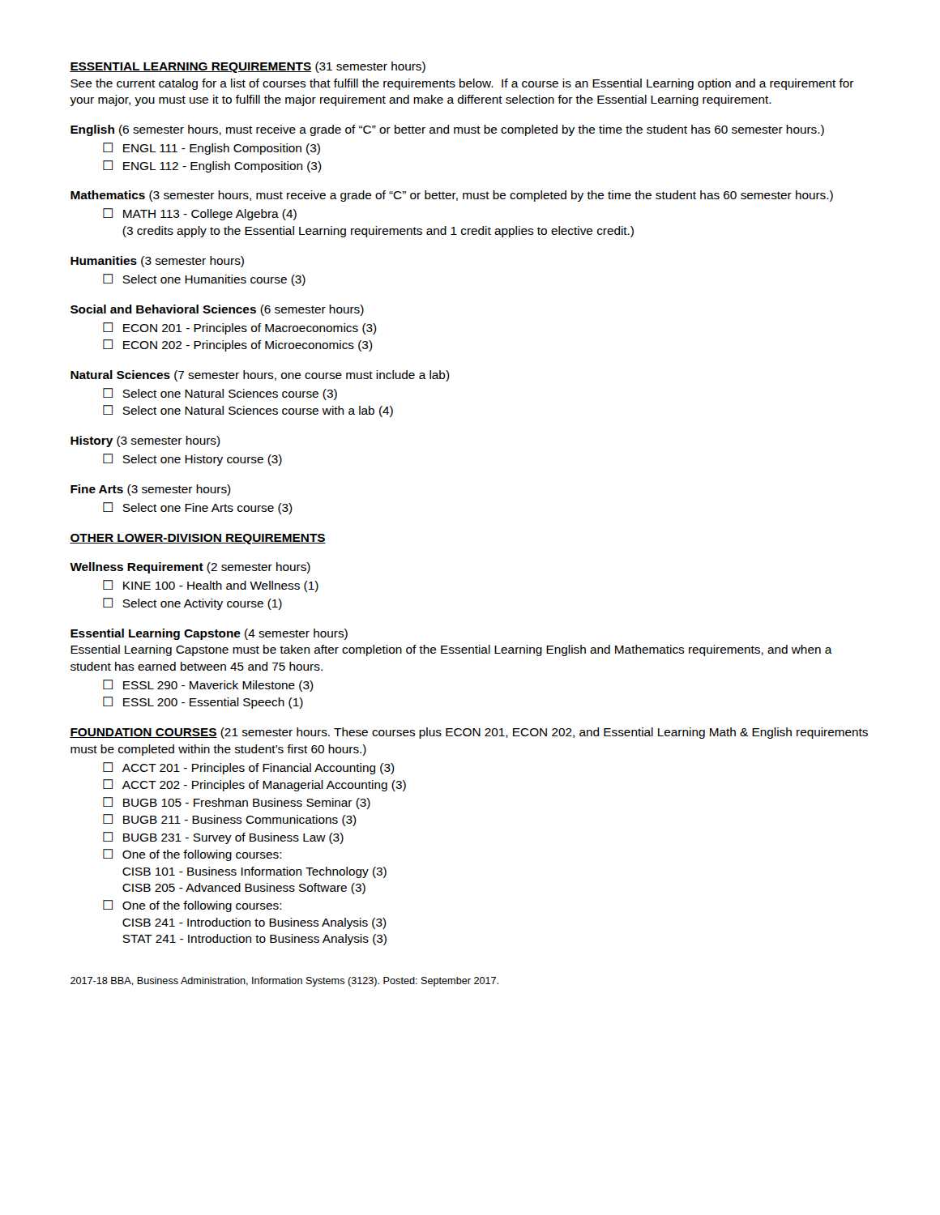Essential Learning Requirements (31 semester hours)
See the current catalog for a list of courses that fulfill the requirements below. If a course is an Essential Learning option and a requirement for your major, you must use it to fulfill the major requirement and make a different selection for the Essential Learning requirement.
English (6 semester hours, must receive a grade of “C” or better and must be completed by the time the student has 60 semester hours.)
ENGL 111 - English Composition (3)
ENGL 112 - English Composition (3)
Mathematics (3 semester hours, must receive a grade of “C” or better, must be completed by the time the student has 60 semester hours.)
MATH 113 - College Algebra (4) (3 credits apply to the Essential Learning requirements and 1 credit applies to elective credit.)
Humanities (3 semester hours)
Select one Humanities course (3)
Social and Behavioral Sciences (6 semester hours)
ECON 201 - Principles of Macroeconomics (3)
ECON 202 - Principles of Microeconomics (3)
Natural Sciences (7 semester hours, one course must include a lab)
Select one Natural Sciences course (3)
Select one Natural Sciences course with a lab (4)
History (3 semester hours)
Select one History course (3)
Fine Arts (3 semester hours)
Select one Fine Arts course (3)
Other Lower-Division Requirements
Wellness Requirement (2 semester hours)
KINE 100 - Health and Wellness (1)
Select one Activity course (1)
Essential Learning Capstone (4 semester hours)
Essential Learning Capstone must be taken after completion of the Essential Learning English and Mathematics requirements, and when a student has earned between 45 and 75 hours.
ESSL 290 - Maverick Milestone (3)
ESSL 200 - Essential Speech (1)
Foundation Courses (21 semester hours. These courses plus ECON 201, ECON 202, and Essential Learning Math & English requirements must be completed within the student’s first 60 hours.)
ACCT 201 - Principles of Financial Accounting (3)
ACCT 202 - Principles of Managerial Accounting (3)
BUGB 105 - Freshman Business Seminar (3)
BUGB 211 - Business Communications (3)
BUGB 231 - Survey of Business Law (3)
One of the following courses: CISB 101 - Business Information Technology (3) CISB 205 - Advanced Business Software (3)
One of the following courses: CISB 241 - Introduction to Business Analysis (3) STAT 241 - Introduction to Business Analysis (3)
2017-18 BBA, Business Administration, Information Systems (3123). Posted: September 2017.